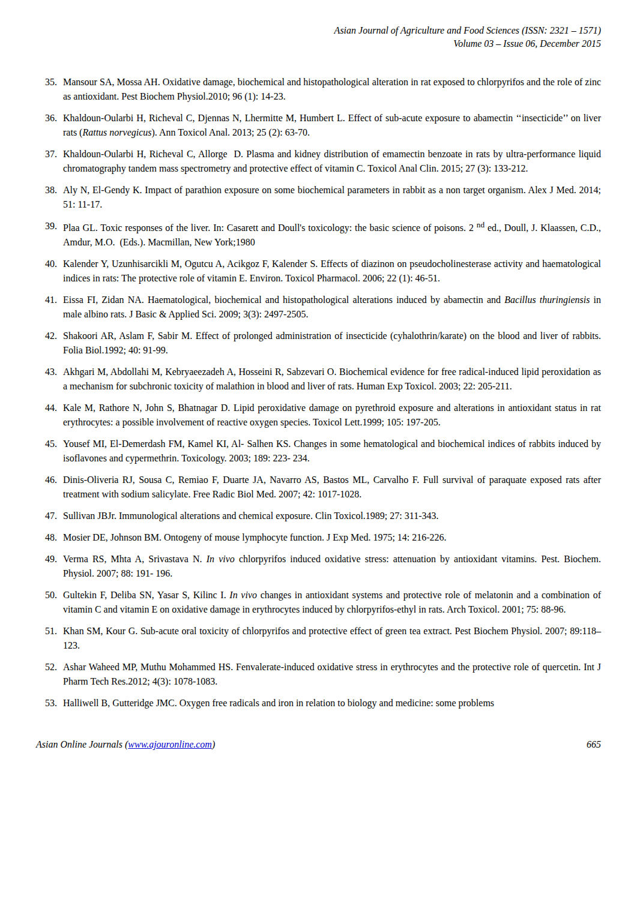Asian Journal of Agriculture and Food Sciences (ISSN: 2321 – 1571)
Volume 03 – Issue 06, December 2015
Mansour SA, Mossa AH. Oxidative damage, biochemical and histopathological alteration in rat exposed to chlorpyrifos and the role of zinc as antioxidant. Pest Biochem Physiol.2010; 96 (1): 14-23.
Khaldoun-Oularbi H, Richeval C, Djennas N, Lhermitte M, Humbert L. Effect of sub-acute exposure to abamectin ‘‘insecticide’’ on liver rats (Rattus norvegicus). Ann Toxicol Anal. 2013; 25 (2): 63-70.
Khaldoun-Oularbi H, Richeval C, Allorge D. Plasma and kidney distribution of emamectin benzoate in rats by ultra-performance liquid chromatography tandem mass spectrometry and protective effect of vitamin C. Toxicol Anal Clin. 2015; 27 (3): 133-212.
Aly N, El-Gendy K. Impact of parathion exposure on some biochemical parameters in rabbit as a non target organism. Alex J Med. 2014; 51: 11-17.
Plaa GL. Toxic responses of the liver. In: Casarett and Doull's toxicology: the basic science of poisons. 2 nd ed., Doull, J. Klaassen, C.D., Amdur, M.O. (Eds.). Macmillan, New York;1980
Kalender Y, Uzunhisarcikli M, Ogutcu A, Acikgoz F, Kalender S. Effects of diazinon on pseudocholinesterase activity and haematological indices in rats: The protective role of vitamin E. Environ. Toxicol Pharmacol. 2006; 22 (1): 46-51.
Eissa FI, Zidan NA. Haematological, biochemical and histopathological alterations induced by abamectin and Bacillus thuringiensis in male albino rats. J Basic & Applied Sci. 2009; 3(3): 2497-2505.
Shakoori AR, Aslam F, Sabir M. Effect of prolonged administration of insecticide (cyhalothrin/karate) on the blood and liver of rabbits. Folia Biol.1992; 40: 91-99.
Akhgari M, Abdollahi M, Kebryaeezadeh A, Hosseini R, Sabzevari O. Biochemical evidence for free radical-induced lipid peroxidation as a mechanism for subchronic toxicity of malathion in blood and liver of rats. Human Exp Toxicol. 2003; 22: 205-211.
Kale M, Rathore N, John S, Bhatnagar D. Lipid peroxidative damage on pyrethroid exposure and alterations in antioxidant status in rat erythrocytes: a possible involvement of reactive oxygen species. Toxicol Lett.1999; 105: 197-205.
Yousef MI, El-Demerdash FM, Kamel KI, Al- Salhen KS. Changes in some hematological and biochemical indices of rabbits induced by isoflavones and cypermethrin. Toxicology. 2003; 189: 223- 234.
Dinis-Oliveria RJ, Sousa C, Remiao F, Duarte JA, Navarro AS, Bastos ML, Carvalho F. Full survival of paraquate exposed rats after treatment with sodium salicylate. Free Radic Biol Med. 2007; 42: 1017-1028.
Sullivan JBJr. Immunological alterations and chemical exposure. Clin Toxicol.1989; 27: 311-343.
Mosier DE, Johnson BM. Ontogeny of mouse lymphocyte function. J Exp Med. 1975; 14: 216-226.
Verma RS, Mhta A, Srivastava N. In vivo chlorpyrifos induced oxidative stress: attenuation by antioxidant vitamins. Pest. Biochem. Physiol. 2007; 88: 191- 196.
Gultekin F, Deliba SN, Yasar S, Kilinc I. In vivo changes in antioxidant systems and protective role of melatonin and a combination of vitamin C and vitamin E on oxidative damage in erythrocytes induced by chlorpyrifos-ethyl in rats. Arch Toxicol. 2001; 75: 88-96.
Khan SM, Kour G. Sub-acute oral toxicity of chlorpyrifos and protective effect of green tea extract. Pest Biochem Physiol. 2007; 89:118–123.
Ashar Waheed MP, Muthu Mohammed HS. Fenvalerate-induced oxidative stress in erythrocytes and the protective role of quercetin. Int J Pharm Tech Res.2012; 4(3): 1078-1083.
Halliwell B, Gutteridge JMC. Oxygen free radicals and iron in relation to biology and medicine: some problems
Asian Online Journals (www.ajouronline.com)
665